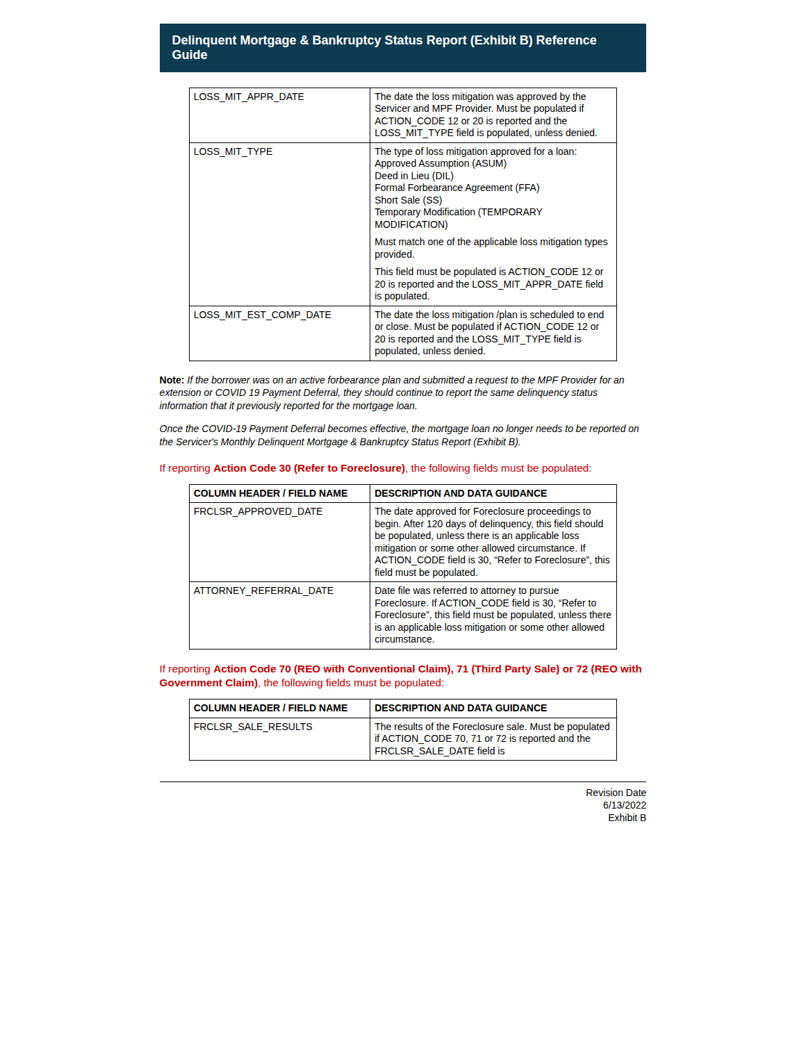Delinquent Mortgage & Bankruptcy Status Report (Exhibit B) Reference Guide
| LOSS_MIT_APPR_DATE | The date the loss mitigation was approved by the Servicer and MPF Provider. Must be populated if ACTION_CODE 12 or 20 is reported and the LOSS_MIT_TYPE field is populated, unless denied. |
| LOSS_MIT_TYPE | The type of loss mitigation approved for a loan: Approved Assumption (ASUM) Deed in Lieu (DIL) Formal Forbearance Agreement (FFA) Short Sale (SS) Temporary Modification (TEMPORARY MODIFICATION) Must match one of the applicable loss mitigation types provided. This field must be populated is ACTION_CODE 12 or 20 is reported and the LOSS_MIT_APPR_DATE field is populated. |
| LOSS_MIT_EST_COMP_DATE | The date the loss mitigation /plan is scheduled to end or close. Must be populated if ACTION_CODE 12 or 20 is reported and the LOSS_MIT_TYPE field is populated, unless denied. |
Note: If the borrower was on an active forbearance plan and submitted a request to the MPF Provider for an extension or COVID 19 Payment Deferral, they should continue to report the same delinquency status information that it previously reported for the mortgage loan.
Once the COVID-19 Payment Deferral becomes effective, the mortgage loan no longer needs to be reported on the Servicer's Monthly Delinquent Mortgage & Bankruptcy Status Report (Exhibit B).
If reporting Action Code 30 (Refer to Foreclosure), the following fields must be populated:
| COLUMN HEADER / FIELD NAME | DESCRIPTION AND DATA GUIDANCE |
| --- | --- |
| FRCLSR_APPROVED_DATE | The date approved for Foreclosure proceedings to begin. After 120 days of delinquency, this field should be populated, unless there is an applicable loss mitigation or some other allowed circumstance. If ACTION_CODE field is 30, “Refer to Foreclosure”, this field must be populated. |
| ATTORNEY_REFERRAL_DATE | Date file was referred to attorney to pursue Foreclosure. If ACTION_CODE field is 30, “Refer to Foreclosure”, this field must be populated, unless there is an applicable loss mitigation or some other allowed circumstance. |
If reporting Action Code 70 (REO with Conventional Claim), 71 (Third Party Sale) or 72 (REO with Government Claim), the following fields must be populated:
| COLUMN HEADER / FIELD NAME | DESCRIPTION AND DATA GUIDANCE |
| --- | --- |
| FRCLSR_SALE_RESULTS | The results of the Foreclosure sale. Must be populated if ACTION_CODE 70, 71 or 72 is reported and the FRCLSR_SALE_DATE field is |
Revision Date
6/13/2022
Exhibit B